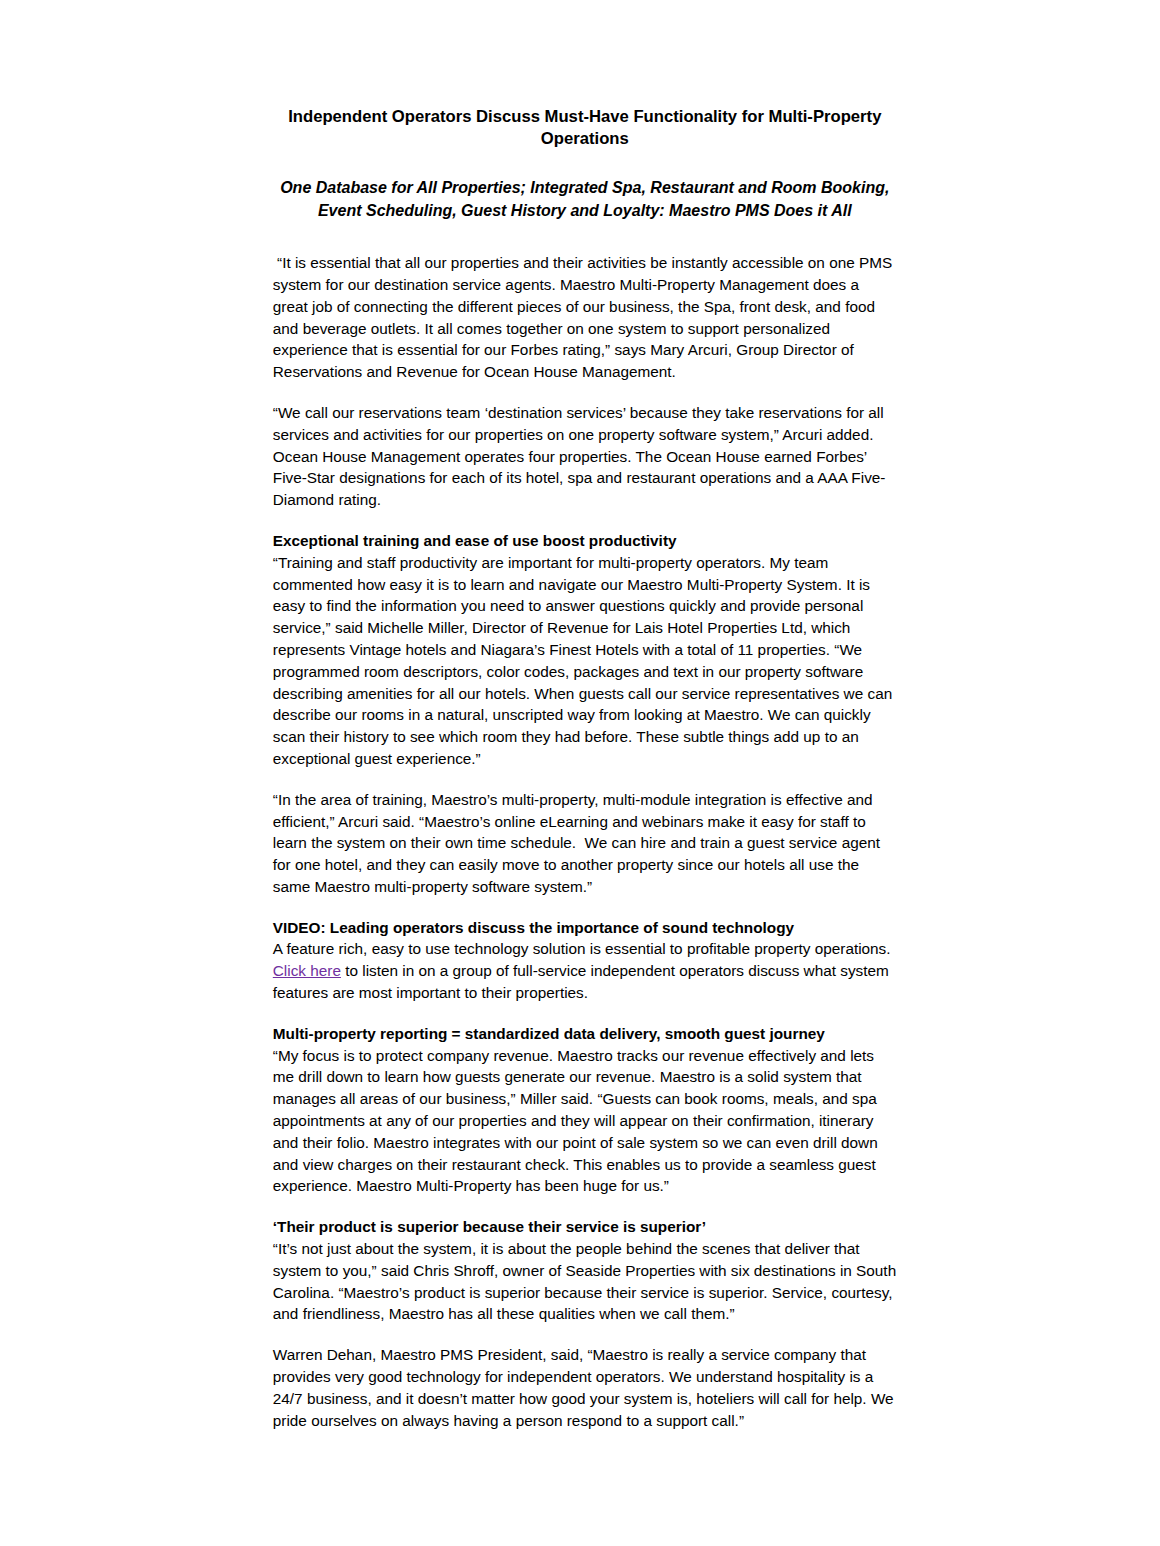Independent Operators Discuss Must-Have Functionality for Multi-Property Operations
One Database for All Properties; Integrated Spa, Restaurant and Room Booking, Event Scheduling, Guest History and Loyalty: Maestro PMS Does it All
“It is essential that all our properties and their activities be instantly accessible on one PMS system for our destination service agents. Maestro Multi-Property Management does a great job of connecting the different pieces of our business, the Spa, front desk, and food and beverage outlets. It all comes together on one system to support personalized experience that is essential for our Forbes rating,” says Mary Arcuri, Group Director of Reservations and Revenue for Ocean House Management.
“We call our reservations team ‘destination services’ because they take reservations for all services and activities for our properties on one property software system,” Arcuri added. Ocean House Management operates four properties. The Ocean House earned Forbes’ Five-Star designations for each of its hotel, spa and restaurant operations and a AAA Five-Diamond rating.
Exceptional training and ease of use boost productivity
“Training and staff productivity are important for multi-property operators. My team commented how easy it is to learn and navigate our Maestro Multi-Property System. It is easy to find the information you need to answer questions quickly and provide personal service,” said Michelle Miller, Director of Revenue for Lais Hotel Properties Ltd, which represents Vintage hotels and Niagara’s Finest Hotels with a total of 11 properties. “We programmed room descriptors, color codes, packages and text in our property software describing amenities for all our hotels. When guests call our service representatives we can describe our rooms in a natural, unscripted way from looking at Maestro. We can quickly scan their history to see which room they had before. These subtle things add up to an exceptional guest experience.”
“In the area of training, Maestro’s multi-property, multi-module integration is effective and efficient,” Arcuri said. “Maestro’s online eLearning and webinars make it easy for staff to learn the system on their own time schedule. We can hire and train a guest service agent for one hotel, and they can easily move to another property since our hotels all use the same Maestro multi-property software system.”
VIDEO: Leading operators discuss the importance of sound technology
A feature rich, easy to use technology solution is essential to profitable property operations. Click here to listen in on a group of full-service independent operators discuss what system features are most important to their properties.
Multi-property reporting = standardized data delivery, smooth guest journey
“My focus is to protect company revenue. Maestro tracks our revenue effectively and lets me drill down to learn how guests generate our revenue. Maestro is a solid system that manages all areas of our business,” Miller said. “Guests can book rooms, meals, and spa appointments at any of our properties and they will appear on their confirmation, itinerary and their folio. Maestro integrates with our point of sale system so we can even drill down and view charges on their restaurant check. This enables us to provide a seamless guest experience. Maestro Multi-Property has been huge for us.”
‘Their product is superior because their service is superior’
“It’s not just about the system, it is about the people behind the scenes that deliver that system to you,” said Chris Shroff, owner of Seaside Properties with six destinations in South Carolina. “Maestro’s product is superior because their service is superior. Service, courtesy, and friendliness, Maestro has all these qualities when we call them.”
Warren Dehan, Maestro PMS President, said, “Maestro is really a service company that provides very good technology for independent operators. We understand hospitality is a 24/7 business, and it doesn’t matter how good your system is, hoteliers will call for help. We pride ourselves on always having a person respond to a support call.”